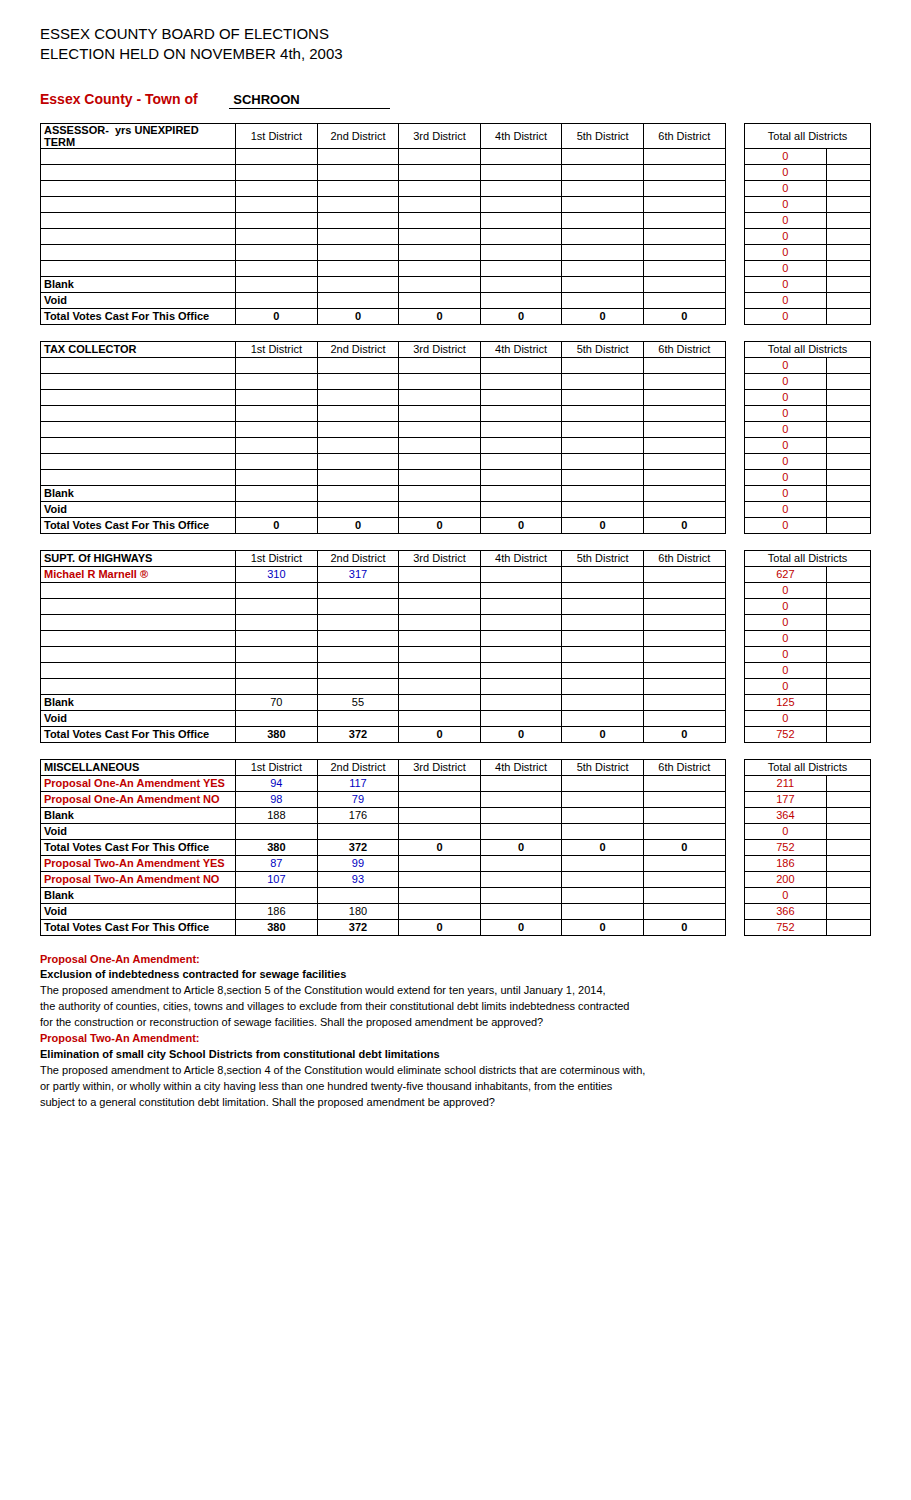ESSEX COUNTY BOARD OF ELECTIONS
ELECTION HELD ON NOVEMBER 4th, 2003
Essex County - Town of SCHROON
| ASSESSOR- yrs UNEXPIRED TERM | 1st District | 2nd District | 3rd District | 4th District | 5th District | 6th District | | Total all Districts |
| | | | | | | | | 0 | |
| | | | | | | | | 0 | |
| | | | | | | | | 0 | |
| | | | | | | | | 0 | |
| | | | | | | | | 0 | |
| | | | | | | | | 0 | |
| | | | | | | | | 0 | |
| | | | | | | | | 0 | |
| Blank | | | | | | | | 0 | |
| Void | | | | | | | | 0 | |
| Total Votes Cast For This Office | 0 | 0 | 0 | 0 | 0 | 0 | | 0 | |
| TAX COLLECTOR | 1st District | 2nd District | 3rd District | 4th District | 5th District | 6th District | | Total all Districts |
| | | | | | | | | 0 | |
| | | | | | | | | 0 | |
| | | | | | | | | 0 | |
| | | | | | | | | 0 | |
| | | | | | | | | 0 | |
| | | | | | | | | 0 | |
| | | | | | | | | 0 | |
| | | | | | | | | 0 | |
| Blank | | | | | | | | 0 | |
| Void | | | | | | | | 0 | |
| Total Votes Cast For This Office | 0 | 0 | 0 | 0 | 0 | 0 | | 0 | |
| SUPT. Of HIGHWAYS | 1st District | 2nd District | 3rd District | 4th District | 5th District | 6th District | | Total all Districts |
| Michael R Marnell ® | 310 | 317 | | | | | | 627 | |
| | | | | | | | | 0 | |
| | | | | | | | | 0 | |
| | | | | | | | | 0 | |
| | | | | | | | | 0 | |
| | | | | | | | | 0 | |
| | | | | | | | | 0 | |
| | | | | | | | | 0 | |
| Blank | 70 | 55 | | | | | | 125 | |
| Void | | | | | | | | 0 | |
| Total Votes Cast For This Office | 380 | 372 | 0 | 0 | 0 | 0 | | 752 | |
| MISCELLANEOUS | 1st District | 2nd District | 3rd District | 4th District | 5th District | 6th District | | Total all Districts |
| Proposal One-An Amendment YES | 94 | 117 | | | | | | 211 | |
| Proposal One-An Amendment NO | 98 | 79 | | | | | | 177 | |
| Blank | 188 | 176 | | | | | | 364 | |
| Void | | | | | | | | 0 | |
| Total Votes Cast For This Office | 380 | 372 | 0 | 0 | 0 | 0 | | 752 | |
| Proposal Two-An Amendment YES | 87 | 99 | | | | | | 186 | |
| Proposal Two-An Amendment NO | 107 | 93 | | | | | | 200 | |
| Blank | | | | | | | | 0 | |
| Void | 186 | 180 | | | | | | 366 | |
| Total Votes Cast For This Office | 380 | 372 | 0 | 0 | 0 | 0 | | 752 | |
Proposal One-An Amendment:
Exclusion of indebtedness contracted for sewage facilities
The proposed amendment to Article 8,section 5 of the Constitution would extend for ten years, until January 1, 2014,
the authority of counties, cities, towns and villages to exclude from their constitutional debt limits indebtedness contracted
for the construction or reconstruction of sewage facilities. Shall the proposed amendment be approved?
Proposal Two-An Amendment:
Elimination of small city School Districts from constitutional debt limitations
The proposed amendment to Article 8,section 4 of the Constitution would eliminate school districts that are coterminous with,
or partly within, or wholly within a city having less than one hundred twenty-five thousand inhabitants, from the entities
subject to a general constitution debt limitation. Shall the proposed amendment be approved?